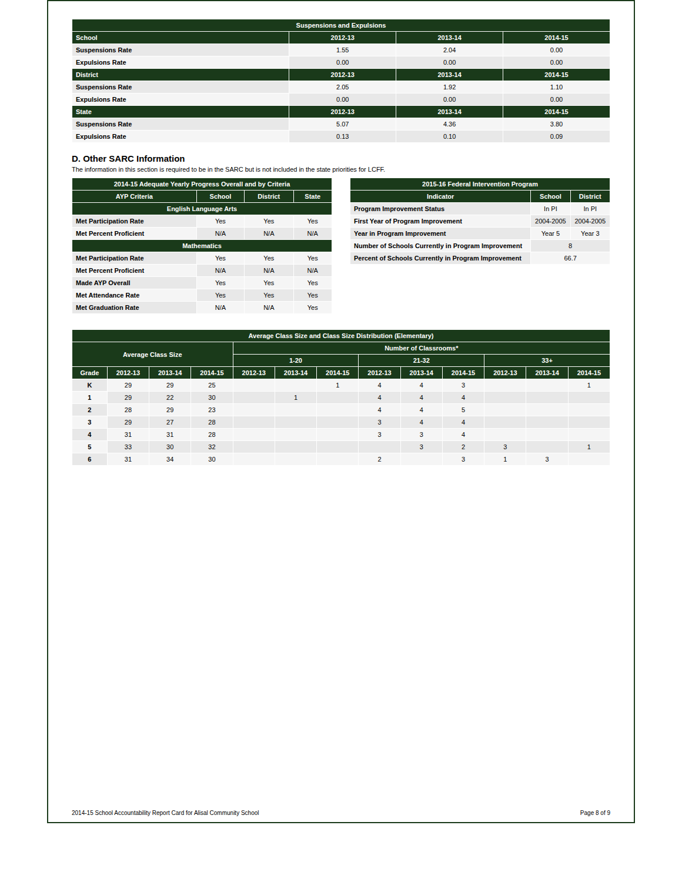| Suspensions and Expulsions |
| School | 2012-13 | 2013-14 | 2014-15 |
| Suspensions Rate | 1.55 | 2.04 | 0.00 |
| Expulsions Rate | 0.00 | 0.00 | 0.00 |
| District | 2012-13 | 2013-14 | 2014-15 |
| Suspensions Rate | 2.05 | 1.92 | 1.10 |
| Expulsions Rate | 0.00 | 0.00 | 0.00 |
| State | 2012-13 | 2013-14 | 2014-15 |
| Suspensions Rate | 5.07 | 4.36 | 3.80 |
| Expulsions Rate | 0.13 | 0.10 | 0.09 |
D. Other SARC Information
The information in this section is required to be in the SARC but is not included in the state priorities for LCFF.
| 2014-15 Adequate Yearly Progress Overall and by Criteria |
| AYP Criteria | School | District | State |
| English Language Arts |
| Met Participation Rate | Yes | Yes | Yes |
| Met Percent Proficient | N/A | N/A | N/A |
| Mathematics |
| Met Participation Rate | Yes | Yes | Yes |
| Met Percent Proficient | N/A | N/A | N/A |
| Made AYP Overall | Yes | Yes | Yes |
| Met Attendance Rate | Yes | Yes | Yes |
| Met Graduation Rate | N/A | N/A | Yes |
| 2015-16 Federal Intervention Program |
| Indicator | School | District |
| Program Improvement Status | In PI | In PI |
| First Year of Program Improvement | 2004-2005 | 2004-2005 |
| Year in Program Improvement | Year 5 | Year 3 |
| Number of Schools Currently in Program Improvement | 8 |
| Percent of Schools Currently in Program Improvement | 66.7 |
| Average Class Size and Class Size Distribution (Elementary) |
| Average Class Size | Number of Classrooms* |
| 1-20 | 21-32 | 33+ |
| Grade | 2012-13 | 2013-14 | 2014-15 | 2012-13 | 2013-14 | 2014-15 | 2012-13 | 2013-14 | 2014-15 | 2012-13 | 2013-14 | 2014-15 |
| K | 29 | 29 | 25 | | | 1 | 4 | 4 | 3 | | | 1 |
| 1 | 29 | 22 | 30 | | 1 | | 4 | 4 | 4 | | | |
| 2 | 28 | 29 | 23 | | | | 4 | 4 | 5 | | | |
| 3 | 29 | 27 | 28 | | | | 3 | 4 | 4 | | | |
| 4 | 31 | 31 | 28 | | | | 3 | 3 | 4 | | | |
| 5 | 33 | 30 | 32 | | | | | 3 | 2 | 3 | | 1 |
| 6 | 31 | 34 | 30 | | | | 2 | | 3 | 1 | 3 | |
2014-15 School Accountability Report Card for Alisal Community School Page 8 of 9